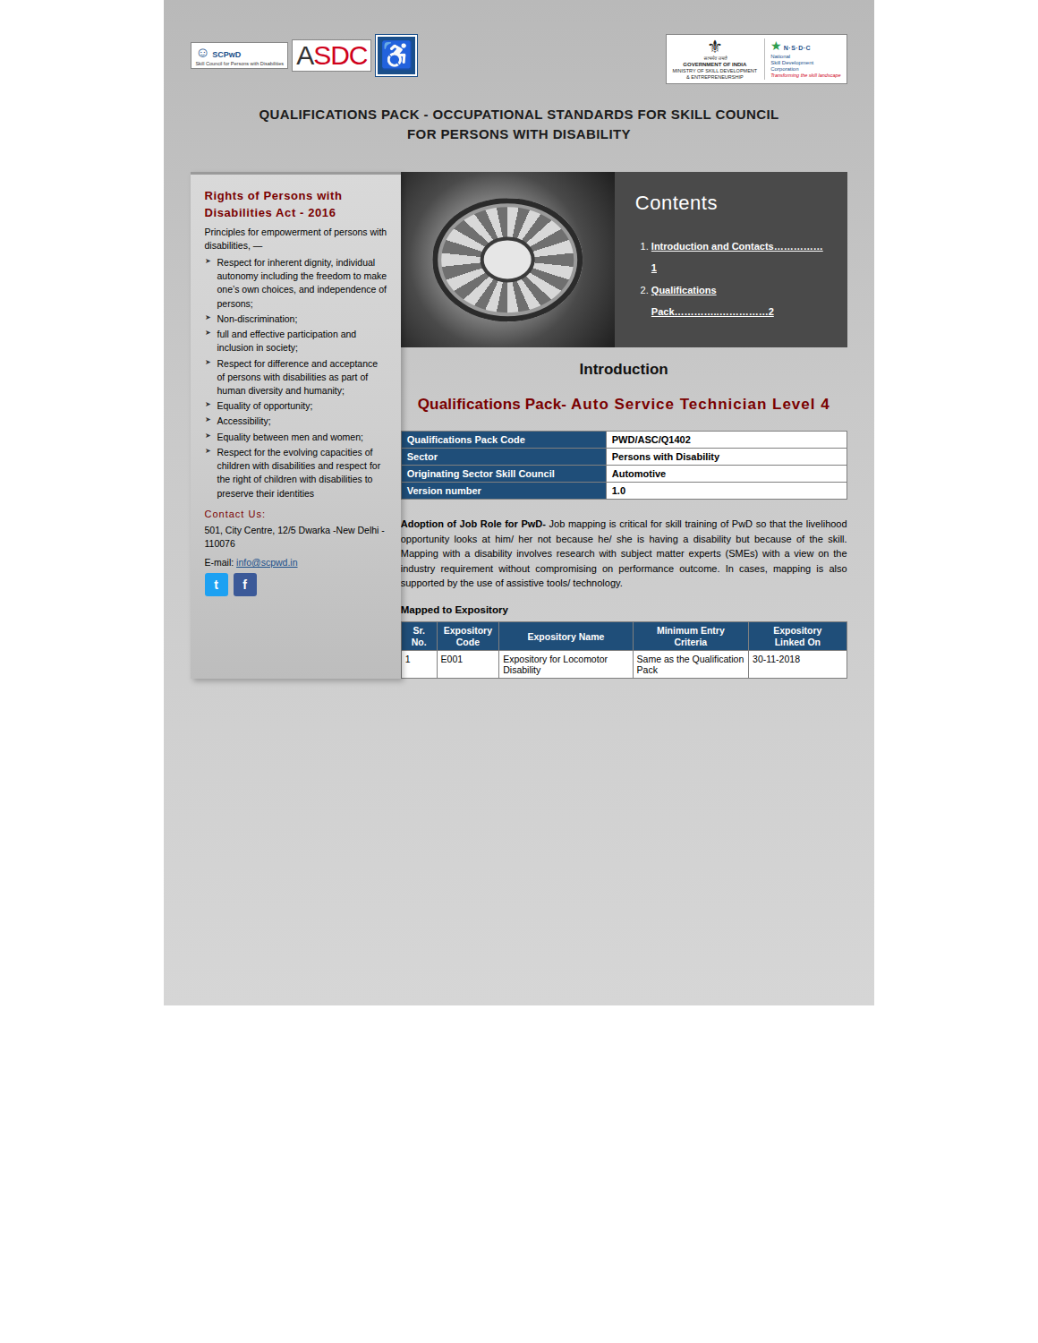☺ SCPwD Skill Council for Persons with Disabilities
ASDC
♿
⚜ सत्यमेव जयते
GOVERNMENT OF INDIA
MINISTRY OF SKILL DEVELOPMENT
& ENTREPRENEURSHIP
★ N·S·D·C
National
Skill Development
Corporation
Transforming the skill landscape
QUALIFICATIONS PACK - OCCUPATIONAL STANDARDS FOR SKILL COUNCIL
FOR PERSONS WITH DISABILITY
Rights of Persons with Disabilities Act - 2016
Principles for empowerment of persons with disabilities, —
Respect for inherent dignity, individual autonomy including the freedom to make one’s own choices, and independence of persons;
Non-discrimination;
full and effective participation and inclusion in society;
Respect for difference and acceptance of persons with disabilities as part of human diversity and humanity;
Equality of opportunity;
Accessibility;
Equality between men and women;
Respect for the evolving capacities of children with disabilities and respect for the right of children with disabilities to preserve their identities
Contact Us:
501, City Centre, 12/5 Dwarka -New Delhi - 110076
E-mail: info@scpwd.in
t f
Contents
Introduction and Contacts……………1
Qualifications Pack…………..……………2
Introduction
Qualifications Pack- Auto Service Technician Level 4
| Qualifications Pack Code | PWD/ASC/Q1402 |
| Sector | Persons with Disability |
| Originating Sector Skill Council | Automotive |
| Version number | 1.0 |
Adoption of Job Role for PwD- Job mapping is critical for skill training of PwD so that the livelihood opportunity looks at him/ her not because he/ she is having a disability but because of the skill. Mapping with a disability involves research with subject matter experts (SMEs) with a view on the industry requirement without compromising on performance outcome. In cases, mapping is also supported by the use of assistive tools/ technology.
Mapped to Expository
| Sr. No. | Expository Code | Expository Name | Minimum Entry Criteria | Expository Linked On |
| --- | --- | --- | --- | --- |
| 1 | E001 | Expository for Locomotor Disability | Same as the Qualification Pack | 30-11-2018 |